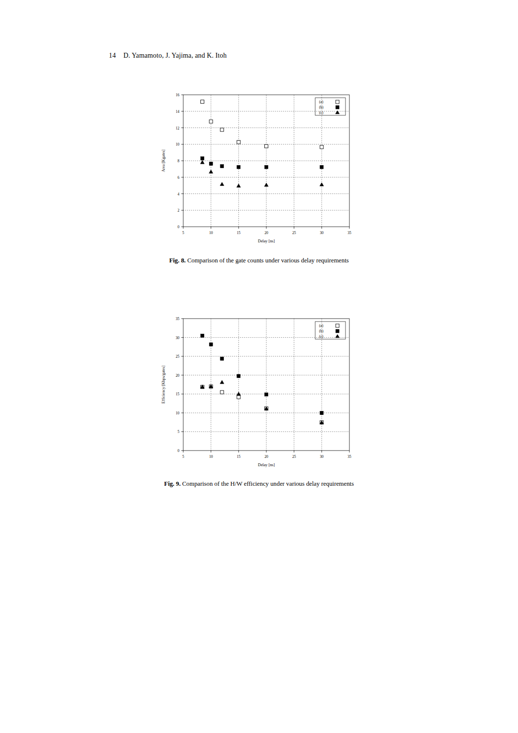14 D. Yamamoto, J. Yajima, and K. Itoh
5 10 15 20 25 30 35 0 2 4 6 8 10 12 14 16 Delay [ns] Area [Kgates] (a) (b) (c)
Fig. 8. Comparison of the gate counts under various delay requirements
5 10 15 20 25 30 35 0 5 10 15 20 25 30 35 Delay [ns] Efficiency [Kbps/gates] (a) (b) (c)
Fig. 9. Comparison of the H/W efficiency under various delay requirements